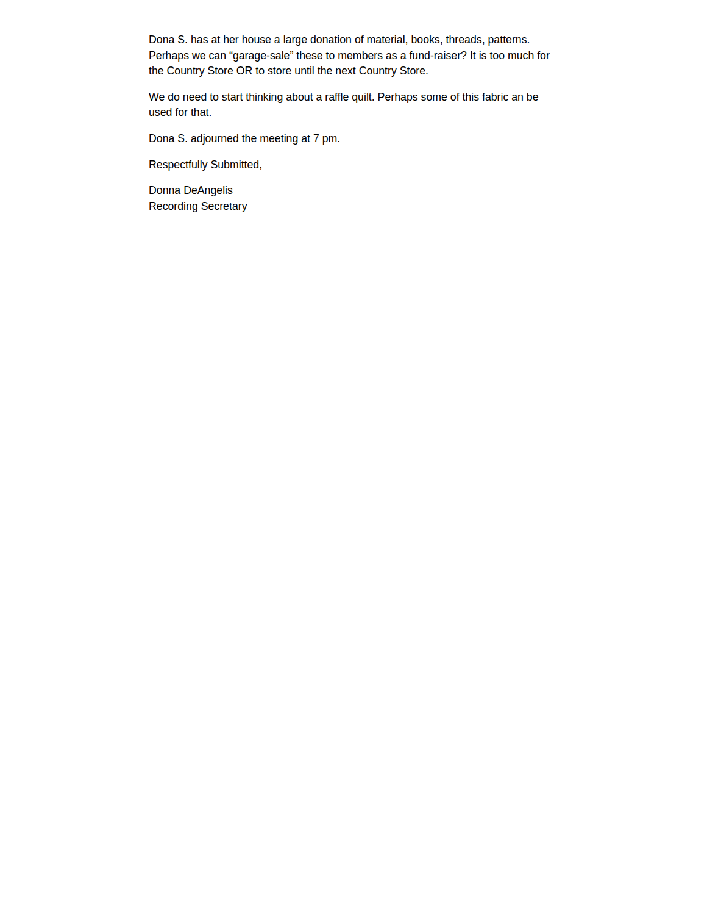Dona S. has at her house a large donation of material, books, threads, patterns. Perhaps we can “garage-sale” these to members as a fund-raiser? It is too much for the Country Store OR to store until the next Country Store.
We do need to start thinking about a raffle quilt. Perhaps some of this fabric an be used for that.
Dona S. adjourned the meeting at 7 pm.
Respectfully Submitted,
Donna DeAngelis
Recording Secretary